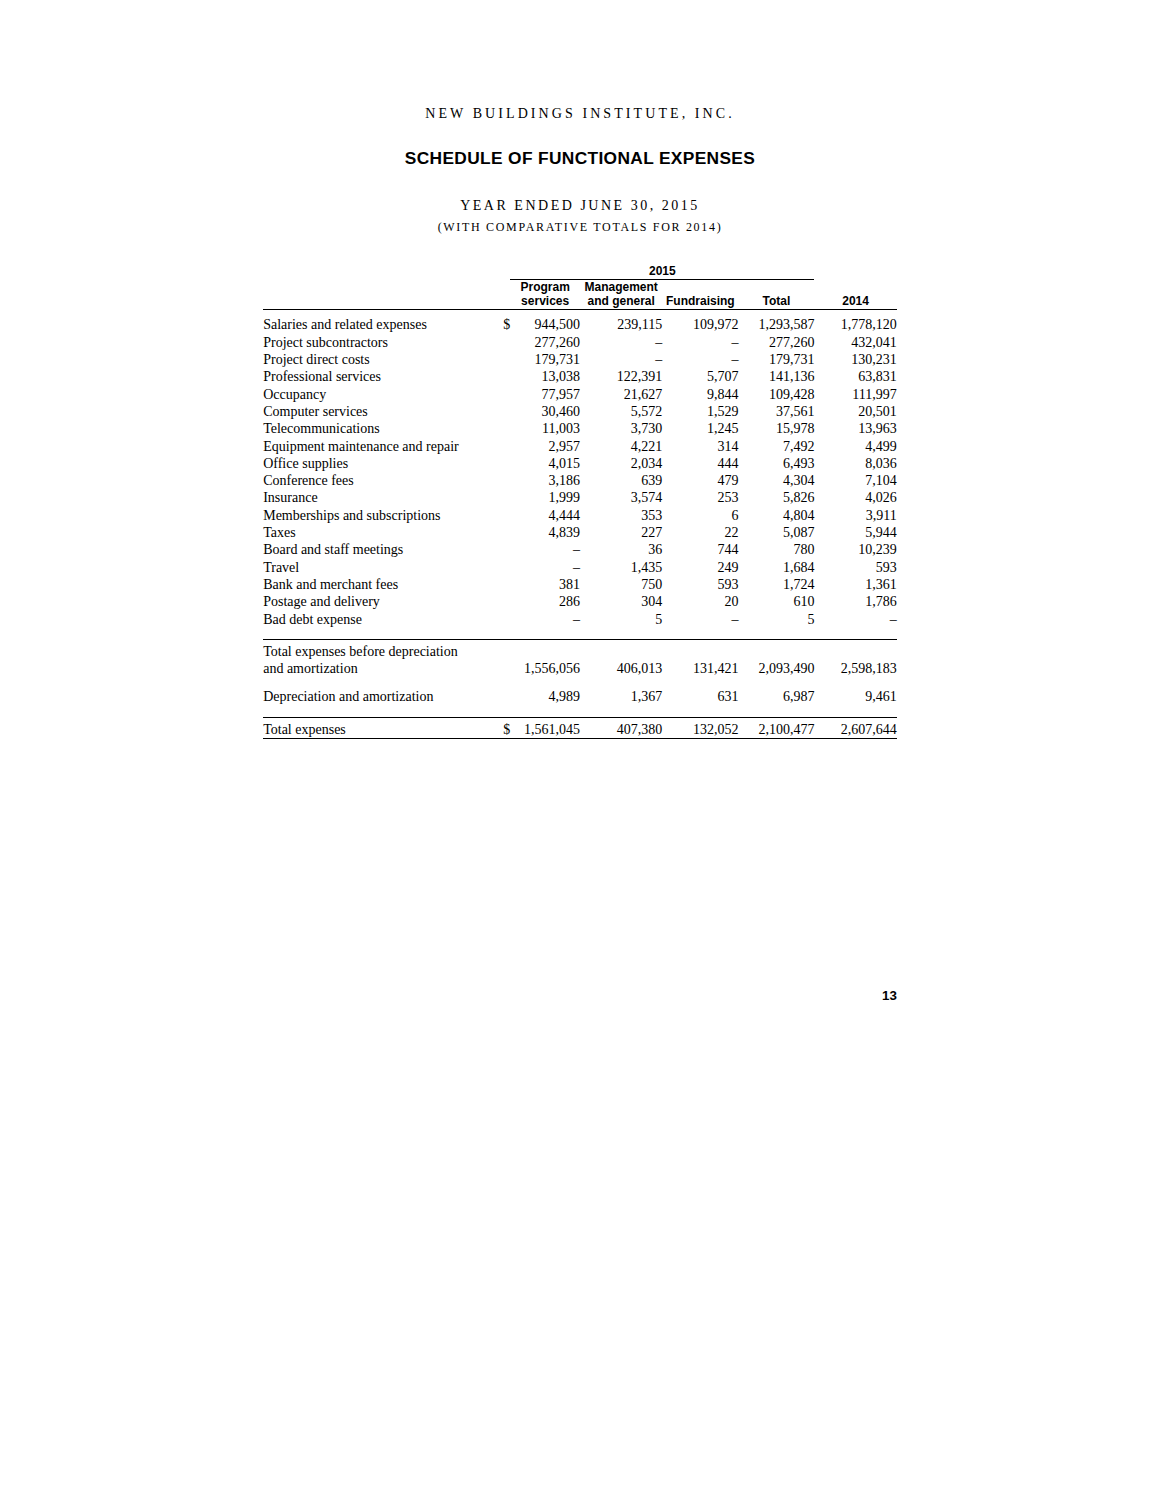NEW BUILDINGS INSTITUTE, INC.
SCHEDULE OF FUNCTIONAL EXPENSES
YEAR ENDED JUNE 30, 2015
(WITH COMPARATIVE TOTALS FOR 2014)
| | | 2015 | |
| | | Program services | Management and general | Fundraising | Total | 2014 |
| Salaries and related expenses | $ | 944,500 | 239,115 | 109,972 | 1,293,587 | 1,778,120 |
| Project subcontractors | | 277,260 | – | – | 277,260 | 432,041 |
| Project direct costs | | 179,731 | – | – | 179,731 | 130,231 |
| Professional services | | 13,038 | 122,391 | 5,707 | 141,136 | 63,831 |
| Occupancy | | 77,957 | 21,627 | 9,844 | 109,428 | 111,997 |
| Computer services | | 30,460 | 5,572 | 1,529 | 37,561 | 20,501 |
| Telecommunications | | 11,003 | 3,730 | 1,245 | 15,978 | 13,963 |
| Equipment maintenance and repair | | 2,957 | 4,221 | 314 | 7,492 | 4,499 |
| Office supplies | | 4,015 | 2,034 | 444 | 6,493 | 8,036 |
| Conference fees | | 3,186 | 639 | 479 | 4,304 | 7,104 |
| Insurance | | 1,999 | 3,574 | 253 | 5,826 | 4,026 |
| Memberships and subscriptions | | 4,444 | 353 | 6 | 4,804 | 3,911 |
| Taxes | | 4,839 | 227 | 22 | 5,087 | 5,944 |
| Board and staff meetings | | – | 36 | 744 | 780 | 10,239 |
| Travel | | – | 1,435 | 249 | 1,684 | 593 |
| Bank and merchant fees | | 381 | 750 | 593 | 1,724 | 1,361 |
| Postage and delivery | | 286 | 304 | 20 | 610 | 1,786 |
| Bad debt expense | | – | 5 | – | 5 | – |
| Total expenses before depreciation | | | | | | |
| and amortization | | 1,556,056 | 406,013 | 131,421 | 2,093,490 | 2,598,183 |
| Depreciation and amortization | | 4,989 | 1,367 | 631 | 6,987 | 9,461 |
| Total expenses | $ | 1,561,045 | 407,380 | 132,052 | 2,100,477 | 2,607,644 |
13